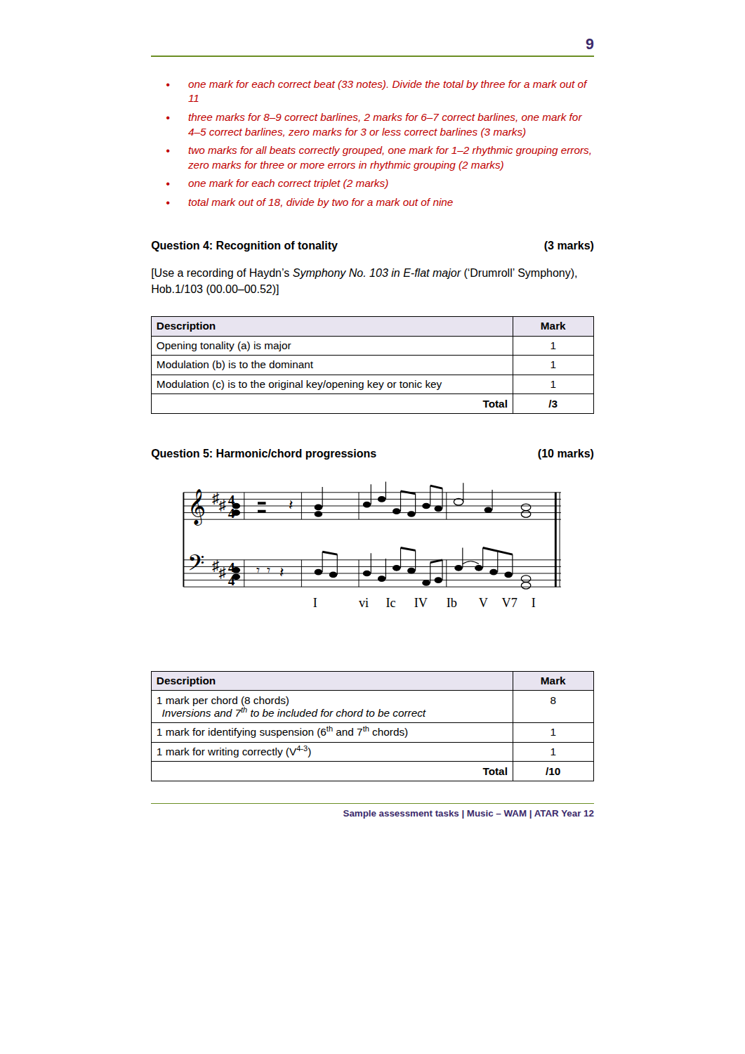9
one mark for each correct beat (33 notes). Divide the total by three for a mark out of 11
three marks for 8–9 correct barlines, 2 marks for 6–7 correct barlines, one mark for 4–5 correct barlines, zero marks for 3 or less correct barlines (3 marks)
two marks for all beats correctly grouped, one mark for 1–2 rhythmic grouping errors, zero marks for three or more errors in rhythmic grouping (2 marks)
one mark for each correct triplet (2 marks)
total mark out of 18, divide by two for a mark out of nine
Question 4: Recognition of tonality (3 marks)
[Use a recording of Haydn’s Symphony No. 103 in E-flat major (‘Drumroll’ Symphony), Hob.1/103 (00.00–00.52)]
| Description | Mark |
| --- | --- |
| Opening tonality (a) is major | 1 |
| Modulation (b) is to the dominant | 1 |
| Modulation (c) is to the original key/opening key or tonic key | 1 |
| Total | /3 |
Question 5: Harmonic/chord progressions (10 marks)
𝄞 𝄢 ♯ ♯ ♯ ♯ 4 4 4 4 𝄾 𝄾 𝄽 𝄽 I vi Ic IV Ib V V7 I
| Description | Mark |
| --- | --- |
| 1 mark per chord (8 chords) Inversions and 7 th to be included for chord to be correct | 8 |
| 1 mark for identifying suspension (6 th and 7 th chords) | 1 |
| 1 mark for writing correctly (V 4-3 ) | 1 |
| Total | /10 |
Sample assessment tasks | Music – WAM | ATAR Year 12